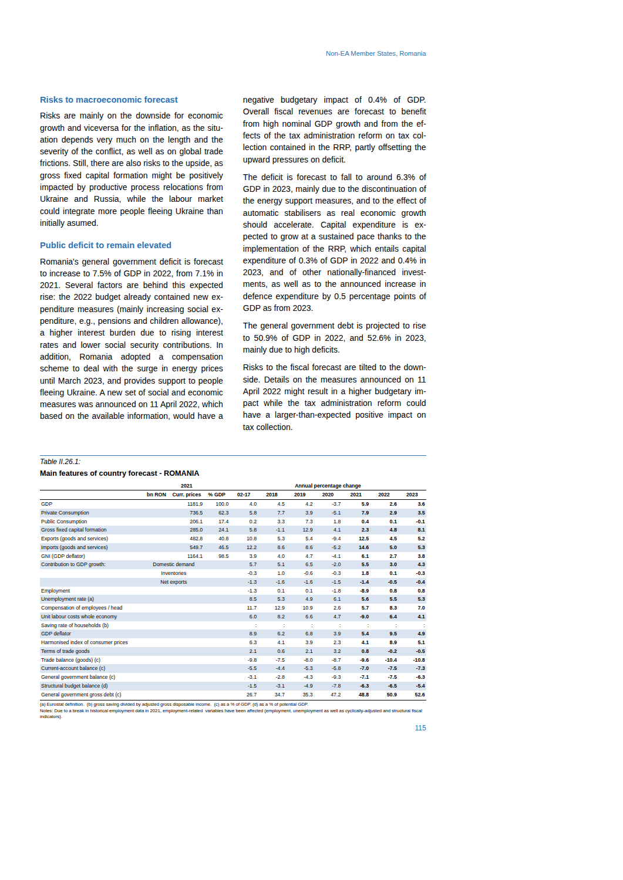Non-EA Member States, Romania
Risks to macroeconomic forecast
Risks are mainly on the downside for economic growth and viceversa for the inflation, as the situation depends very much on the length and the severity of the conflict, as well as on global trade frictions. Still, there are also risks to the upside, as gross fixed capital formation might be positively impacted by productive process relocations from Ukraine and Russia, while the labour market could integrate more people fleeing Ukraine than initially asumed.
Public deficit to remain elevated
Romania's general government deficit is forecast to increase to 7.5% of GDP in 2022, from 7.1% in 2021. Several factors are behind this expected rise: the 2022 budget already contained new expenditure measures (mainly increasing social expenditure, e.g., pensions and children allowance), a higher interest burden due to rising interest rates and lower social security contributions. In addition, Romania adopted a compensation scheme to deal with the surge in energy prices until March 2023, and provides support to people fleeing Ukraine. A new set of social and economic measures was announced on 11 April 2022, which based on the available information, would have a negative budgetary impact of 0.4% of GDP. Overall fiscal revenues are forecast to benefit from high nominal GDP growth and from the effects of the tax administration reform on tax collection contained in the RRP, partly offsetting the upward pressures on deficit.
The deficit is forecast to fall to around 6.3% of GDP in 2023, mainly due to the discontinuation of the energy support measures, and to the effect of automatic stabilisers as real economic growth should accelerate. Capital expenditure is expected to grow at a sustained pace thanks to the implementation of the RRP, which entails capital expenditure of 0.3% of GDP in 2022 and 0.4% in 2023, and of other nationally-financed investments, as well as to the announced increase in defence expenditure by 0.5 percentage points of GDP as from 2023.
The general government debt is projected to rise to 50.9% of GDP in 2022, and 52.6% in 2023, mainly due to high deficits.
Risks to the fiscal forecast are tilted to the downside. Details on the measures announced on 11 April 2022 might result in a higher budgetary impact while the tax administration reform could have a larger-than-expected positive impact on tax collection.
Table II.26.1:
Main features of country forecast - ROMANIA
| | 2021 | Annual percentage change |
| --- | --- | --- |
| | bn RON | Curr. prices | % GDP | 02-17 | 2018 | 2019 | 2020 | 2021 | 2022 | 2023 |
| GDP | | 1181.9 | 100.0 | 4.0 | 4.5 | 4.2 | -3.7 | 5.9 | 2.6 | 3.6 |
| Private Consumption | | 736.5 | 62.3 | 5.8 | 7.7 | 3.9 | -5.1 | 7.9 | 2.9 | 3.5 |
| Public Consumption | | 206.1 | 17.4 | 0.2 | 3.3 | 7.3 | 1.8 | 0.4 | 0.1 | -0.1 |
| Gross fixed capital formation | | 285.0 | 24.1 | 5.8 | -1.1 | 12.9 | 4.1 | 2.3 | 4.8 | 8.1 |
| Exports (goods and services) | | 482.8 | 40.8 | 10.8 | 5.3 | 5.4 | -9.4 | 12.5 | 4.5 | 5.2 |
| Imports (goods and services) | | 549.7 | 46.5 | 12.2 | 8.6 | 8.6 | -5.2 | 14.6 | 5.0 | 5.3 |
| GNI (GDP deflator) | | 1164.1 | 98.5 | 3.9 | 4.0 | 4.7 | -4.1 | 6.1 | 2.7 | 3.8 |
| Contribution to GDP growth: | Domestic demand | | 5.7 | 5.1 | 6.5 | -2.0 | 5.5 | 3.0 | 4.3 |
| | Inventories | | -0.3 | 1.0 | -0.6 | -0.3 | 1.8 | 0.1 | -0.3 |
| | Net exports | | -1.3 | -1.6 | -1.6 | -1.5 | -1.4 | -0.5 | -0.4 |
| Employment | | | | -1.3 | 0.1 | 0.1 | -1.8 | -8.9 | 0.8 | 0.8 |
| Unemployment rate (a) | | | | 8.5 | 5.3 | 4.9 | 6.1 | 5.6 | 5.5 | 5.3 |
| Compensation of employees / head | | | | 11.7 | 12.9 | 10.9 | 2.6 | 5.7 | 8.3 | 7.0 |
| Unit labour costs whole economy | | | | 6.0 | 8.2 | 6.6 | 4.7 | -9.0 | 6.4 | 4.1 |
| Saving rate of households (b) | | | | : | : | : | : | : | : | : |
| GDP deflator | | | | 8.9 | 6.2 | 6.8 | 3.9 | 5.4 | 9.5 | 4.9 |
| Harmonised index of consumer prices | | | | 6.3 | 4.1 | 3.9 | 2.3 | 4.1 | 8.9 | 5.1 |
| Terms of trade goods | | | | 2.1 | 0.6 | 2.1 | 3.2 | 0.8 | -0.2 | -0.5 |
| Trade balance (goods) (c) | | | | -9.8 | -7.5 | -8.0 | -8.7 | -9.6 | -10.4 | -10.8 |
| Current-account balance (c) | | | | -5.5 | -4.4 | -5.3 | -5.8 | -7.0 | -7.5 | -7.3 |
| General government balance (c) | | | | -3.1 | -2.8 | -4.3 | -9.3 | -7.1 | -7.5 | -6.3 |
| Structural budget balance (d) | | | | -1.5 | -3.1 | -4.9 | -7.8 | -6.3 | -6.5 | -5.4 |
| General government gross debt (c) | | | | 26.7 | 34.7 | 35.3 | 47.2 | 48.8 | 50.9 | 52.6 |
(a) Eurostat definition. (b) gross saving divided by adjusted gross disposable income. (c) as a % of GDP. (d) as a % of potential GDP.
Notes: Due to a break in historical employment data in 2021, employment-related variables have been affected (employment, unemployment as well as cyclically-adjusted and structural fiscal indicators).
115